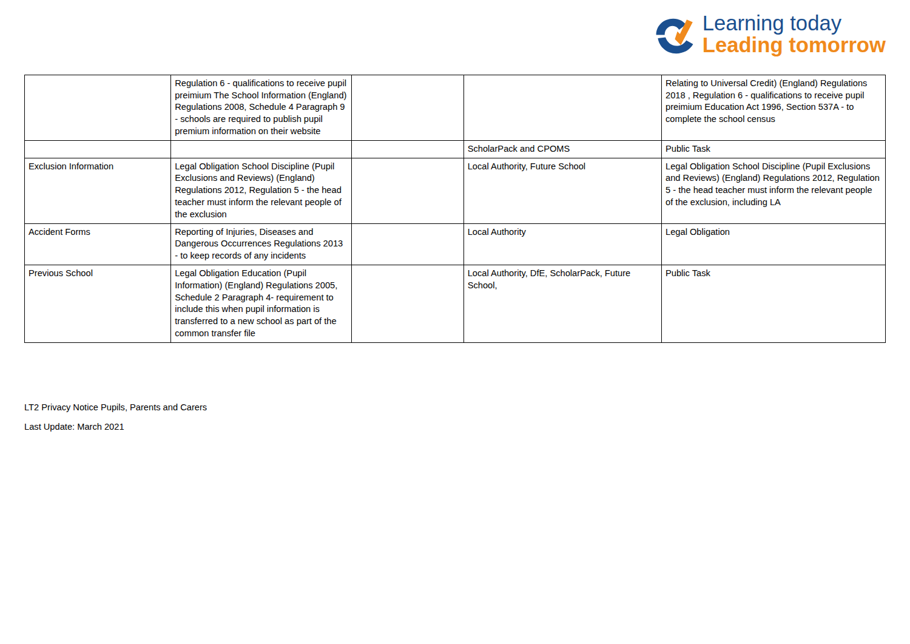Learning today
Leading tomorrow
| | Regulation 6 - qualifications to receive pupil preimium The School Information (England) Regulations 2008, Schedule 4 Paragraph 9 - schools are required to publish pupil premium information on their website | | | Relating to Universal Credit) (England) Regulations 2018 , Regulation 6 - qualifications to receive pupil preimium Education Act 1996, Section 537A - to complete the school census |
| | | | ScholarPack and CPOMS | Public Task |
| Exclusion Information | Legal Obligation School Discipline (Pupil Exclusions and Reviews) (England) Regulations 2012, Regulation 5 - the head teacher must inform the relevant people of the exclusion | | Local Authority, Future School | Legal Obligation School Discipline (Pupil Exclusions and Reviews) (England) Regulations 2012, Regulation 5 - the head teacher must inform the relevant people of the exclusion, including LA |
| Accident Forms | Reporting of Injuries, Diseases and Dangerous Occurrences Regulations 2013 - to keep records of any incidents | | Local Authority | Legal Obligation |
| Previous School | Legal Obligation Education (Pupil Information) (England) Regulations 2005, Schedule 2 Paragraph 4- requirement to include this when pupil information is transferred to a new school as part of the common transfer file | | Local Authority, DfE, ScholarPack, Future School, | Public Task |
LT2 Privacy Notice Pupils, Parents and Carers
Last Update: March 2021